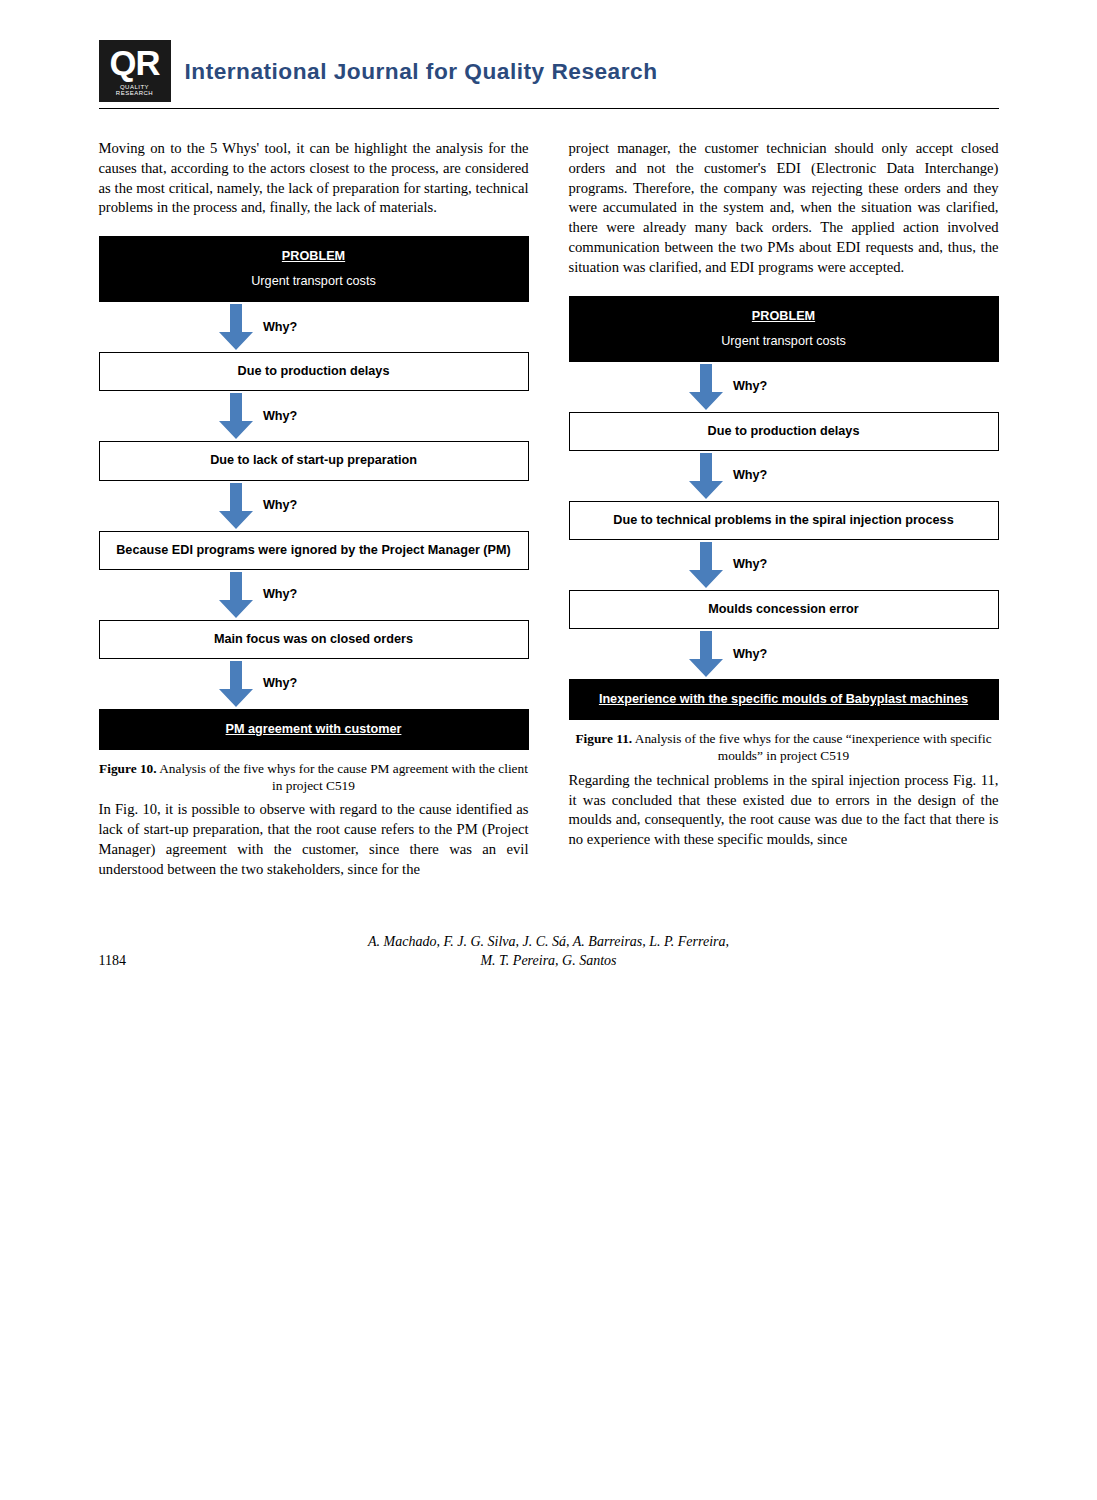QR
QUALITY
RESEARCH
International Journal for Quality Research
Moving on to the 5 Whys' tool, it can be highlight the analysis for the causes that, according to the actors closest to the process, are considered as the most critical, namely, the lack of preparation for starting, technical problems in the process and, finally, the lack of materials.
PROBLEM
Urgent transport costs
Why?
Due to production delays
Why?
Due to lack of start-up preparation
Why?
Because EDI programs were ignored by the Project Manager (PM)
Why?
Main focus was on closed orders
Why?
PM agreement with customer
Figure 10. Analysis of the five whys for the cause PM agreement with the client in project C519
In Fig. 10, it is possible to observe with regard to the cause identified as lack of start-up preparation, that the root cause refers to the PM (Project Manager) agreement with the customer, since there was an evil understood between the two stakeholders, since for the
project manager, the customer technician should only accept closed orders and not the customer's EDI (Electronic Data Interchange) programs. Therefore, the company was rejecting these orders and they were accumulated in the system and, when the situation was clarified, there were already many back orders. The applied action involved communication between the two PMs about EDI requests and, thus, the situation was clarified, and EDI programs were accepted.
PROBLEM
Urgent transport costs
Why?
Due to production delays
Why?
Due to technical problems in the spiral injection process
Why?
Moulds concession error
Why?
Inexperience with the specific moulds of Babyplast machines
Figure 11. Analysis of the five whys for the cause “inexperience with specific moulds” in project C519
Regarding the technical problems in the spiral injection process Fig. 11, it was concluded that these existed due to errors in the design of the moulds and, consequently, the root cause was due to the fact that there is no experience with these specific moulds, since
1184
A. Machado, F. J. G. Silva, J. C. Sá, A. Barreiras, L. P. Ferreira,
M. T. Pereira, G. Santos